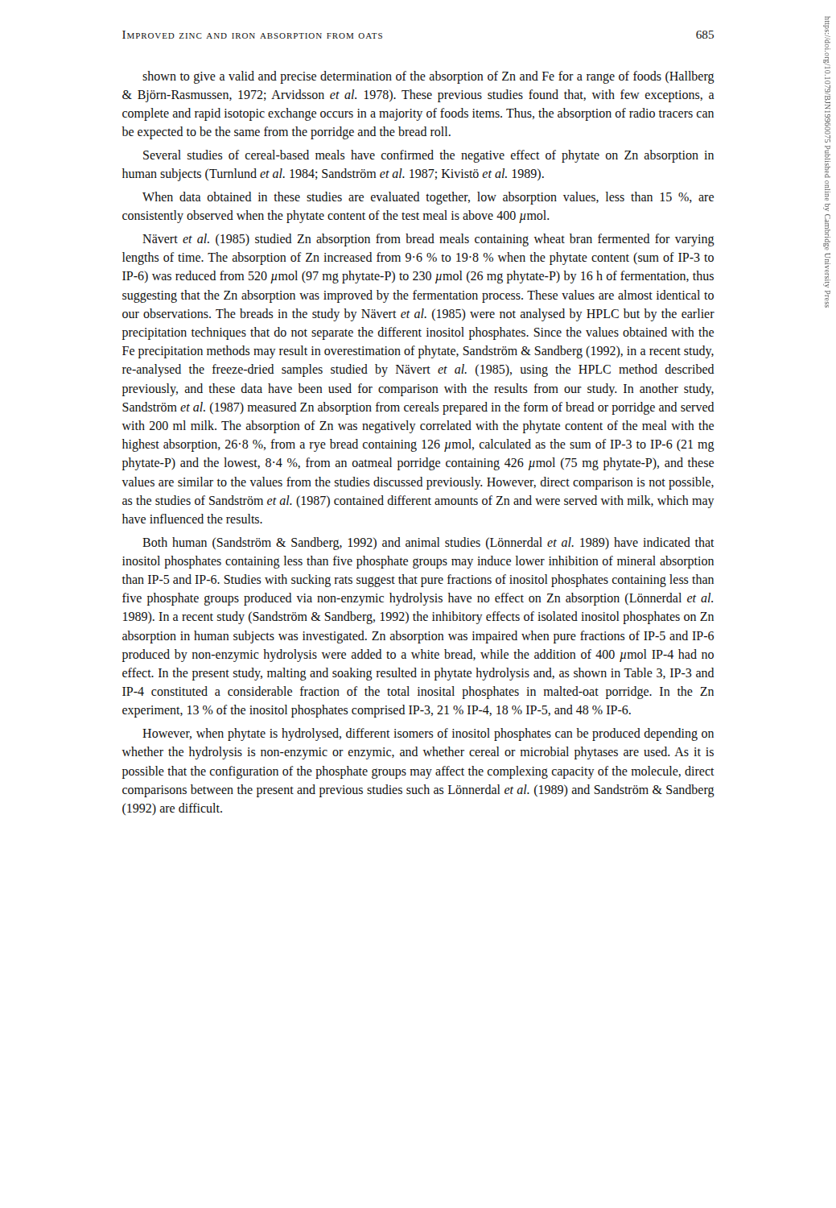https://doi.org/10.1079/BJN19960075 Published online by Cambridge University Press
Improved zinc and iron absorption from oats 685
shown to give a valid and precise determination of the absorption of Zn and Fe for a range of foods (Hallberg & Björn-Rasmussen, 1972; Arvidsson et al. 1978). These previous studies found that, with few exceptions, a complete and rapid isotopic exchange occurs in a majority of foods items. Thus, the absorption of radio tracers can be expected to be the same from the porridge and the bread roll.
Several studies of cereal-based meals have confirmed the negative effect of phytate on Zn absorption in human subjects (Turnlund et al. 1984; Sandström et al. 1987; Kivistö et al. 1989).
When data obtained in these studies are evaluated together, low absorption values, less than 15 %, are consistently observed when the phytate content of the test meal is above 400 µmol.
Nävert et al. (1985) studied Zn absorption from bread meals containing wheat bran fermented for varying lengths of time. The absorption of Zn increased from 9·6 % to 19·8 % when the phytate content (sum of IP-3 to IP-6) was reduced from 520 µmol (97 mg phytate-P) to 230 µmol (26 mg phytate-P) by 16 h of fermentation, thus suggesting that the Zn absorption was improved by the fermentation process. These values are almost identical to our observations. The breads in the study by Nävert et al. (1985) were not analysed by HPLC but by the earlier precipitation techniques that do not separate the different inositol phosphates. Since the values obtained with the Fe precipitation methods may result in overestimation of phytate, Sandström & Sandberg (1992), in a recent study, re-analysed the freeze-dried samples studied by Nävert et al. (1985), using the HPLC method described previously, and these data have been used for comparison with the results from our study. In another study, Sandström et al. (1987) measured Zn absorption from cereals prepared in the form of bread or porridge and served with 200 ml milk. The absorption of Zn was negatively correlated with the phytate content of the meal with the highest absorption, 26·8 %, from a rye bread containing 126 µmol, calculated as the sum of IP-3 to IP-6 (21 mg phytate-P) and the lowest, 8·4 %, from an oatmeal porridge containing 426 µmol (75 mg phytate-P), and these values are similar to the values from the studies discussed previously. However, direct comparison is not possible, as the studies of Sandström et al. (1987) contained different amounts of Zn and were served with milk, which may have influenced the results.
Both human (Sandström & Sandberg, 1992) and animal studies (Lönnerdal et al. 1989) have indicated that inositol phosphates containing less than five phosphate groups may induce lower inhibition of mineral absorption than IP-5 and IP-6. Studies with sucking rats suggest that pure fractions of inositol phosphates containing less than five phosphate groups produced via non-enzymic hydrolysis have no effect on Zn absorption (Lönnerdal et al. 1989). In a recent study (Sandström & Sandberg, 1992) the inhibitory effects of isolated inositol phosphates on Zn absorption in human subjects was investigated. Zn absorption was impaired when pure fractions of IP-5 and IP-6 produced by non-enzymic hydrolysis were added to a white bread, while the addition of 400 µmol IP-4 had no effect. In the present study, malting and soaking resulted in phytate hydrolysis and, as shown in Table 3, IP-3 and IP-4 constituted a considerable fraction of the total inosital phosphates in malted-oat porridge. In the Zn experiment, 13 % of the inositol phosphates comprised IP-3, 21 % IP-4, 18 % IP-5, and 48 % IP-6.
However, when phytate is hydrolysed, different isomers of inositol phosphates can be produced depending on whether the hydrolysis is non-enzymic or enzymic, and whether cereal or microbial phytases are used. As it is possible that the configuration of the phosphate groups may affect the complexing capacity of the molecule, direct comparisons between the present and previous studies such as Lönnerdal et al. (1989) and Sandström & Sandberg (1992) are difficult.